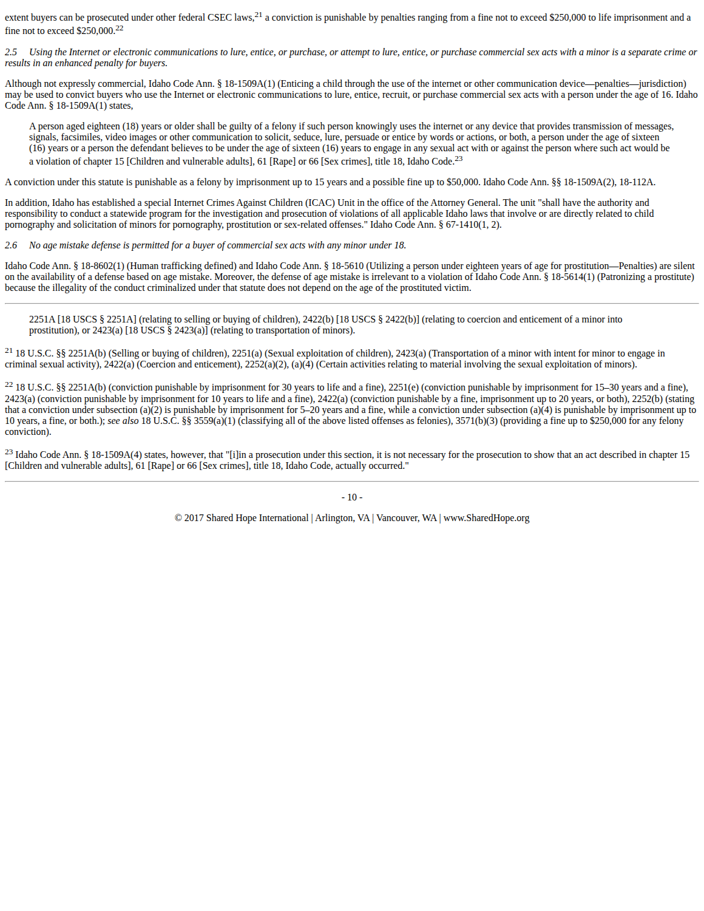extent buyers can be prosecuted under other federal CSEC laws,21 a conviction is punishable by penalties ranging from a fine not to exceed $250,000 to life imprisonment and a fine not to exceed $250,000.22
2.5 Using the Internet or electronic communications to lure, entice, or purchase, or attempt to lure, entice, or purchase commercial sex acts with a minor is a separate crime or results in an enhanced penalty for buyers.
Although not expressly commercial, Idaho Code Ann. § 18-1509A(1) (Enticing a child through the use of the internet or other communication device—penalties—jurisdiction) may be used to convict buyers who use the Internet or electronic communications to lure, entice, recruit, or purchase commercial sex acts with a person under the age of 16. Idaho Code Ann. § 18-1509A(1) states,
A person aged eighteen (18) years or older shall be guilty of a felony if such person knowingly uses the internet or any device that provides transmission of messages, signals, facsimiles, video images or other communication to solicit, seduce, lure, persuade or entice by words or actions, or both, a person under the age of sixteen (16) years or a person the defendant believes to be under the age of sixteen (16) years to engage in any sexual act with or against the person where such act would be a violation of chapter 15 [Children and vulnerable adults], 61 [Rape] or 66 [Sex crimes], title 18, Idaho Code.23
A conviction under this statute is punishable as a felony by imprisonment up to 15 years and a possible fine up to $50,000. Idaho Code Ann. §§ 18-1509A(2), 18-112A.
In addition, Idaho has established a special Internet Crimes Against Children (ICAC) Unit in the office of the Attorney General. The unit "shall have the authority and responsibility to conduct a statewide program for the investigation and prosecution of violations of all applicable Idaho laws that involve or are directly related to child pornography and solicitation of minors for pornography, prostitution or sex-related offenses." Idaho Code Ann. § 67-1410(1, 2).
2.6 No age mistake defense is permitted for a buyer of commercial sex acts with any minor under 18.
Idaho Code Ann. § 18-8602(1) (Human trafficking defined) and Idaho Code Ann. § 18-5610 (Utilizing a person under eighteen years of age for prostitution—Penalties) are silent on the availability of a defense based on age mistake. Moreover, the defense of age mistake is irrelevant to a violation of Idaho Code Ann. § 18-5614(1) (Patronizing a prostitute) because the illegality of the conduct criminalized under that statute does not depend on the age of the prostituted victim.
2251A [18 USCS § 2251A] (relating to selling or buying of children), 2422(b) [18 USCS § 2422(b)] (relating to coercion and enticement of a minor into prostitution), or 2423(a) [18 USCS § 2423(a)] (relating to transportation of minors).
21 18 U.S.C. §§ 2251A(b) (Selling or buying of children), 2251(a) (Sexual exploitation of children), 2423(a) (Transportation of a minor with intent for minor to engage in criminal sexual activity), 2422(a) (Coercion and enticement), 2252(a)(2), (a)(4) (Certain activities relating to material involving the sexual exploitation of minors).
22 18 U.S.C. §§ 2251A(b) (conviction punishable by imprisonment for 30 years to life and a fine), 2251(e) (conviction punishable by imprisonment for 15–30 years and a fine), 2423(a) (conviction punishable by imprisonment for 10 years to life and a fine), 2422(a) (conviction punishable by a fine, imprisonment up to 20 years, or both), 2252(b) (stating that a conviction under subsection (a)(2) is punishable by imprisonment for 5–20 years and a fine, while a conviction under subsection (a)(4) is punishable by imprisonment up to 10 years, a fine, or both.); see also 18 U.S.C. §§ 3559(a)(1) (classifying all of the above listed offenses as felonies), 3571(b)(3) (providing a fine up to $250,000 for any felony conviction).
23 Idaho Code Ann. § 18-1509A(4) states, however, that "[i]in a prosecution under this section, it is not necessary for the prosecution to show that an act described in chapter 15 [Children and vulnerable adults], 61 [Rape] or 66 [Sex crimes], title 18, Idaho Code, actually occurred."
- 10 -
© 2017 Shared Hope International | Arlington, VA | Vancouver, WA | www.SharedHope.org